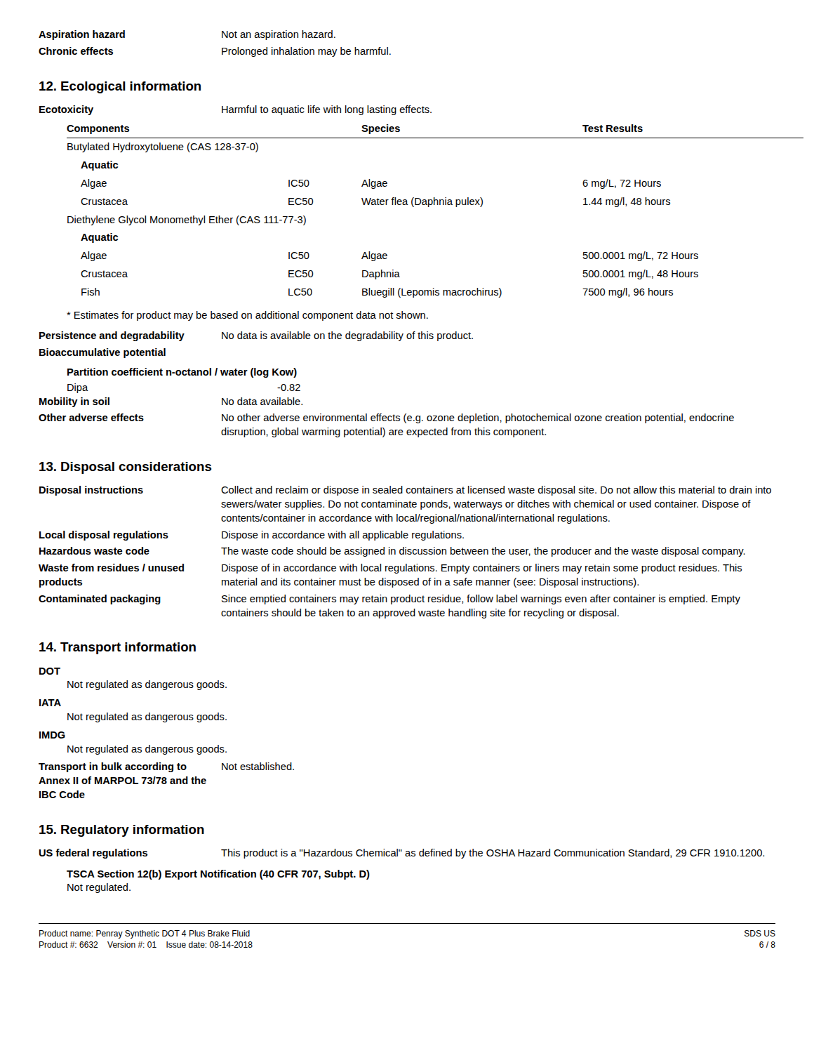Aspiration hazard
Not an aspiration hazard.
Chronic effects
Prolonged inhalation may be harmful.
12. Ecological information
Ecotoxicity
Harmful to aquatic life with long lasting effects.
| Components | | Species | Test Results |
| --- | --- | --- | --- |
| Butylated Hydroxytoluene (CAS 128-37-0) |
| Aquatic |
| Algae | IC50 | Algae | 6 mg/L, 72 Hours |
| Crustacea | EC50 | Water flea (Daphnia pulex) | 1.44 mg/l, 48 hours |
| Diethylene Glycol Monomethyl Ether (CAS 111-77-3) |
| Aquatic |
| Algae | IC50 | Algae | 500.0001 mg/L, 72 Hours |
| Crustacea | EC50 | Daphnia | 500.0001 mg/L, 48 Hours |
| Fish | LC50 | Bluegill (Lepomis macrochirus) | 7500 mg/l, 96 hours |
* Estimates for product may be based on additional component data not shown.
Persistence and degradability
No data is available on the degradability of this product.
Bioaccumulative potential
Partition coefficient n-octanol / water (log Kow)
Dipa
-0.82
Mobility in soil
No data available.
Other adverse effects
No other adverse environmental effects (e.g. ozone depletion, photochemical ozone creation potential, endocrine disruption, global warming potential) are expected from this component.
13. Disposal considerations
Disposal instructions
Collect and reclaim or dispose in sealed containers at licensed waste disposal site. Do not allow this material to drain into sewers/water supplies. Do not contaminate ponds, waterways or ditches with chemical or used container. Dispose of contents/container in accordance with local/regional/national/international regulations.
Local disposal regulations
Dispose in accordance with all applicable regulations.
Hazardous waste code
The waste code should be assigned in discussion between the user, the producer and the waste disposal company.
Waste from residues / unused products
Dispose of in accordance with local regulations. Empty containers or liners may retain some product residues. This material and its container must be disposed of in a safe manner (see: Disposal instructions).
Contaminated packaging
Since emptied containers may retain product residue, follow label warnings even after container is emptied. Empty containers should be taken to an approved waste handling site for recycling or disposal.
14. Transport information
DOT
Not regulated as dangerous goods.
IATA
Not regulated as dangerous goods.
IMDG
Not regulated as dangerous goods.
Transport in bulk according to Annex II of MARPOL 73/78 and the IBC Code
Not established.
15. Regulatory information
US federal regulations
This product is a "Hazardous Chemical" as defined by the OSHA Hazard Communication Standard, 29 CFR 1910.1200.
TSCA Section 12(b) Export Notification (40 CFR 707, Subpt. D)
Not regulated.
Product name: Penray Synthetic DOT 4 Plus Brake Fluid
Product #: 6632 Version #: 01 Issue date: 08-14-2018
SDS US
6 / 8